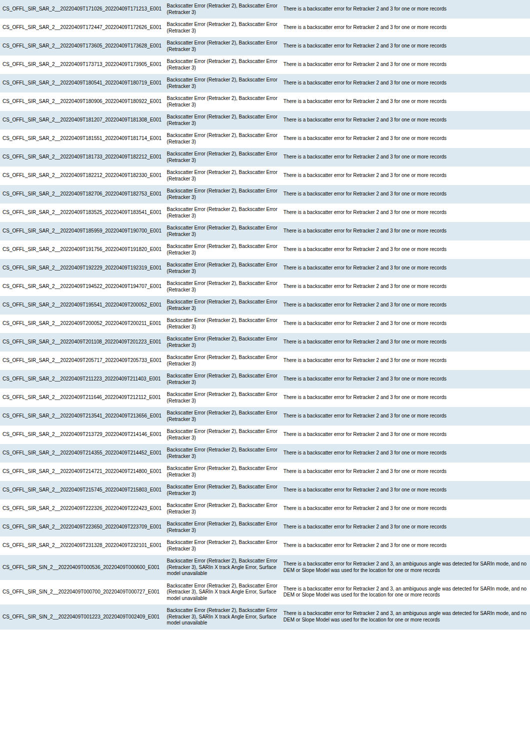| CS_OFFL_SIR_SAR_2__20220409T171026_20220409T171213_E001 | Backscatter Error (Retracker 2), Backscatter Error (Retracker 3) | There is a backscatter error for Retracker 2 and 3 for one or more records |
| CS_OFFL_SIR_SAR_2__20220409T172447_20220409T172626_E001 | Backscatter Error (Retracker 2), Backscatter Error (Retracker 3) | There is a backscatter error for Retracker 2 and 3 for one or more records |
| CS_OFFL_SIR_SAR_2__20220409T173605_20220409T173628_E001 | Backscatter Error (Retracker 2), Backscatter Error (Retracker 3) | There is a backscatter error for Retracker 2 and 3 for one or more records |
| CS_OFFL_SIR_SAR_2__20220409T173713_20220409T173905_E001 | Backscatter Error (Retracker 2), Backscatter Error (Retracker 3) | There is a backscatter error for Retracker 2 and 3 for one or more records |
| CS_OFFL_SIR_SAR_2__20220409T180541_20220409T180719_E001 | Backscatter Error (Retracker 2), Backscatter Error (Retracker 3) | There is a backscatter error for Retracker 2 and 3 for one or more records |
| CS_OFFL_SIR_SAR_2__20220409T180906_20220409T180922_E001 | Backscatter Error (Retracker 2), Backscatter Error (Retracker 3) | There is a backscatter error for Retracker 2 and 3 for one or more records |
| CS_OFFL_SIR_SAR_2__20220409T181207_20220409T181308_E001 | Backscatter Error (Retracker 2), Backscatter Error (Retracker 3) | There is a backscatter error for Retracker 2 and 3 for one or more records |
| CS_OFFL_SIR_SAR_2__20220409T181551_20220409T181714_E001 | Backscatter Error (Retracker 2), Backscatter Error (Retracker 3) | There is a backscatter error for Retracker 2 and 3 for one or more records |
| CS_OFFL_SIR_SAR_2__20220409T181733_20220409T182212_E001 | Backscatter Error (Retracker 2), Backscatter Error (Retracker 3) | There is a backscatter error for Retracker 2 and 3 for one or more records |
| CS_OFFL_SIR_SAR_2__20220409T182212_20220409T182330_E001 | Backscatter Error (Retracker 2), Backscatter Error (Retracker 3) | There is a backscatter error for Retracker 2 and 3 for one or more records |
| CS_OFFL_SIR_SAR_2__20220409T182706_20220409T182753_E001 | Backscatter Error (Retracker 2), Backscatter Error (Retracker 3) | There is a backscatter error for Retracker 2 and 3 for one or more records |
| CS_OFFL_SIR_SAR_2__20220409T183525_20220409T183541_E001 | Backscatter Error (Retracker 2), Backscatter Error (Retracker 3) | There is a backscatter error for Retracker 2 and 3 for one or more records |
| CS_OFFL_SIR_SAR_2__20220409T185959_20220409T190700_E001 | Backscatter Error (Retracker 2), Backscatter Error (Retracker 3) | There is a backscatter error for Retracker 2 and 3 for one or more records |
| CS_OFFL_SIR_SAR_2__20220409T191756_20220409T191820_E001 | Backscatter Error (Retracker 2), Backscatter Error (Retracker 3) | There is a backscatter error for Retracker 2 and 3 for one or more records |
| CS_OFFL_SIR_SAR_2__20220409T192229_20220409T192319_E001 | Backscatter Error (Retracker 2), Backscatter Error (Retracker 3) | There is a backscatter error for Retracker 2 and 3 for one or more records |
| CS_OFFL_SIR_SAR_2__20220409T194522_20220409T194707_E001 | Backscatter Error (Retracker 2), Backscatter Error (Retracker 3) | There is a backscatter error for Retracker 2 and 3 for one or more records |
| CS_OFFL_SIR_SAR_2__20220409T195541_20220409T200052_E001 | Backscatter Error (Retracker 2), Backscatter Error (Retracker 3) | There is a backscatter error for Retracker 2 and 3 for one or more records |
| CS_OFFL_SIR_SAR_2__20220409T200052_20220409T200211_E001 | Backscatter Error (Retracker 2), Backscatter Error (Retracker 3) | There is a backscatter error for Retracker 2 and 3 for one or more records |
| CS_OFFL_SIR_SAR_2__20220409T201108_20220409T201223_E001 | Backscatter Error (Retracker 2), Backscatter Error (Retracker 3) | There is a backscatter error for Retracker 2 and 3 for one or more records |
| CS_OFFL_SIR_SAR_2__20220409T205717_20220409T205733_E001 | Backscatter Error (Retracker 2), Backscatter Error (Retracker 3) | There is a backscatter error for Retracker 2 and 3 for one or more records |
| CS_OFFL_SIR_SAR_2__20220409T211223_20220409T211403_E001 | Backscatter Error (Retracker 2), Backscatter Error (Retracker 3) | There is a backscatter error for Retracker 2 and 3 for one or more records |
| CS_OFFL_SIR_SAR_2__20220409T211646_20220409T212112_E001 | Backscatter Error (Retracker 2), Backscatter Error (Retracker 3) | There is a backscatter error for Retracker 2 and 3 for one or more records |
| CS_OFFL_SIR_SAR_2__20220409T213541_20220409T213656_E001 | Backscatter Error (Retracker 2), Backscatter Error (Retracker 3) | There is a backscatter error for Retracker 2 and 3 for one or more records |
| CS_OFFL_SIR_SAR_2__20220409T213729_20220409T214146_E001 | Backscatter Error (Retracker 2), Backscatter Error (Retracker 3) | There is a backscatter error for Retracker 2 and 3 for one or more records |
| CS_OFFL_SIR_SAR_2__20220409T214355_20220409T214452_E001 | Backscatter Error (Retracker 2), Backscatter Error (Retracker 3) | There is a backscatter error for Retracker 2 and 3 for one or more records |
| CS_OFFL_SIR_SAR_2__20220409T214721_20220409T214800_E001 | Backscatter Error (Retracker 2), Backscatter Error (Retracker 3) | There is a backscatter error for Retracker 2 and 3 for one or more records |
| CS_OFFL_SIR_SAR_2__20220409T215745_20220409T215803_E001 | Backscatter Error (Retracker 2), Backscatter Error (Retracker 3) | There is a backscatter error for Retracker 2 and 3 for one or more records |
| CS_OFFL_SIR_SAR_2__20220409T222326_20220409T222423_E001 | Backscatter Error (Retracker 2), Backscatter Error (Retracker 3) | There is a backscatter error for Retracker 2 and 3 for one or more records |
| CS_OFFL_SIR_SAR_2__20220409T223650_20220409T223709_E001 | Backscatter Error (Retracker 2), Backscatter Error (Retracker 3) | There is a backscatter error for Retracker 2 and 3 for one or more records |
| CS_OFFL_SIR_SAR_2__20220409T231328_20220409T232101_E001 | Backscatter Error (Retracker 2), Backscatter Error (Retracker 3) | There is a backscatter error for Retracker 2 and 3 for one or more records |
| CS_OFFL_SIR_SIN_2__20220409T000536_20220409T000600_E001 | Backscatter Error (Retracker 2), Backscatter Error (Retracker 3), SARIn X track Angle Error, Surface model unavailable | There is a backscatter error for Retracker 2 and 3, an ambiguous angle was detected for SARIn mode, and no DEM or Slope Model was used for the location for one or more records |
| CS_OFFL_SIR_SIN_2__20220409T000700_20220409T000727_E001 | Backscatter Error (Retracker 2), Backscatter Error (Retracker 3), SARIn X track Angle Error, Surface model unavailable | There is a backscatter error for Retracker 2 and 3, an ambiguous angle was detected for SARIn mode, and no DEM or Slope Model was used for the location for one or more records |
| CS_OFFL_SIR_SIN_2__20220409T001223_20220409T002409_E001 | Backscatter Error (Retracker 2), Backscatter Error (Retracker 3), SARIn X track Angle Error, Surface model unavailable | There is a backscatter error for Retracker 2 and 3, an ambiguous angle was detected for SARIn mode, and no DEM or Slope Model was used for the location for one or more records |